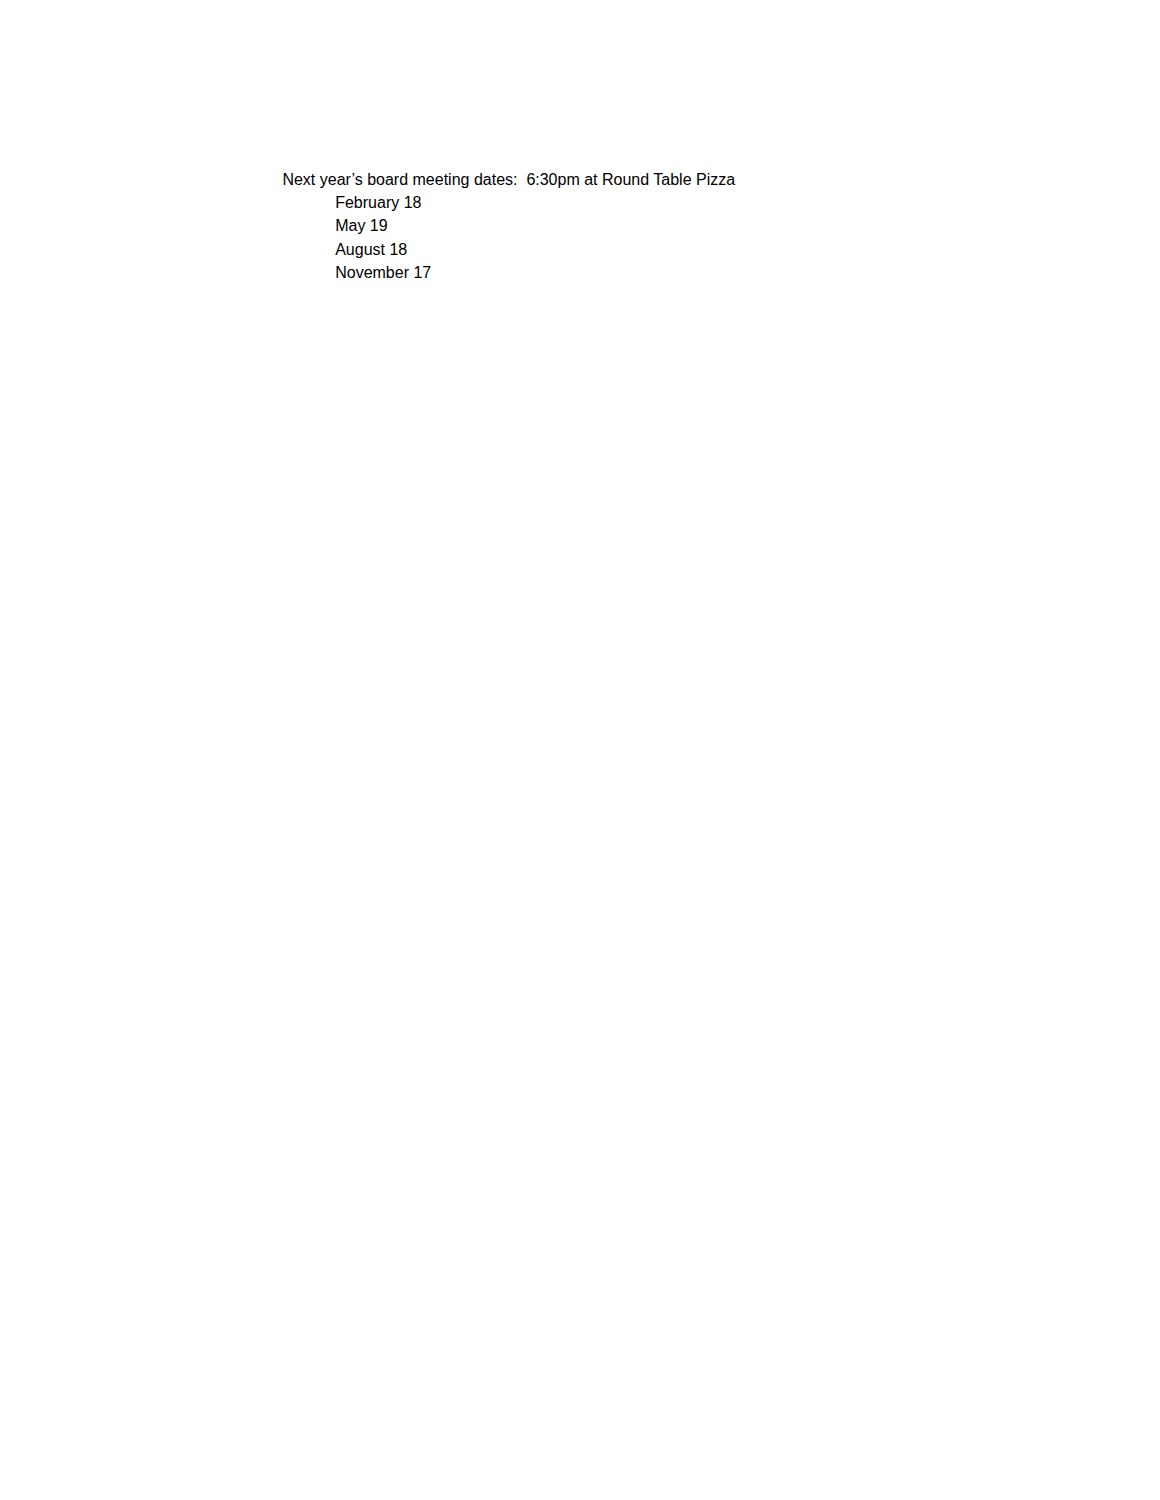Next year’s board meeting dates: 6:30pm at Round Table Pizza
February 18
May 19
August 18
November 17